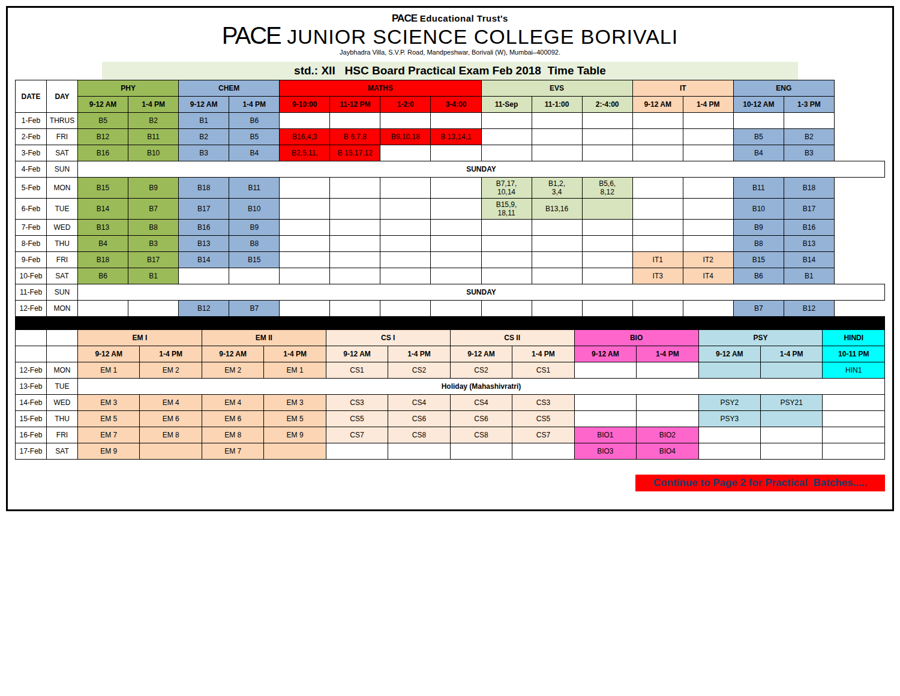PACE Educational Trust's
PACE JUNIOR SCIENCE COLLEGE BORIVALI
Jaybhadra Villa, S.V.P. Road, Mandpeshwar, Borivali (W), Mumbai–400092.
std.: XII HSC Board Practical Exam Feb 2018 Time Table
| DATE | DAY | PHY | CHEM | MATHS | EVS | IT | ENG |
| --- | --- | --- | --- | --- | --- | --- | --- |
| 9-12 AM | 1-4 PM | 9-12 AM | 1-4 PM | 9-10:00 | 11-12 PM | 1-2:0 | 3-4:00 | 11-Sep | 11-1:00 | 2:-4:00 | 9-12 AM | 1-4 PM | 10-12 AM | 1-3 PM |
| 1-Feb | THRUS | B5 | B2 | B1 | B6 | | | | | | | | | | | |
| 2-Feb | FRI | B12 | B11 | B2 | B5 | B16,4,3 | B 6,7,8 | B9,10,18 | B 13,14,1 | | | | | | B5 | B2 |
| 3-Feb | SAT | B16 | B10 | B3 | B4 | B2,5,11, | B 15,17,12 | | | | | | | | B4 | B3 |
| 4-Feb | SUN | SUNDAY |
| 5-Feb | MON | B15 | B9 | B18 | B11 | | | | | B7,17, 10,14 | B1,2, 3,4 | B5,6, 8,12 | | | B11 | B18 |
| 6-Feb | TUE | B14 | B7 | B17 | B10 | | | | | B15,9, 18,11 | B13,16 | | | | B10 | B17 |
| 7-Feb | WED | B13 | B8 | B16 | B9 | | | | | | | | | | B9 | B16 |
| 8-Feb | THU | B4 | B3 | B13 | B8 | | | | | | | | | | B8 | B13 |
| 9-Feb | FRI | B18 | B17 | B14 | B15 | | | | | | | | IT1 | IT2 | B15 | B14 |
| 10-Feb | SAT | B6 | B1 | | | | | | | | | | IT3 | IT4 | B6 | B1 |
| 11-Feb | SUN | SUNDAY |
| 12-Feb | MON | | | B12 | B7 | | | | | | | | | | B7 | B12 |
| | | EM I | EM II | CS I | CS II | BIO | PSY | HINDI |
| --- | --- | --- | --- | --- | --- | --- | --- | --- |
| | | 9-12 AM | 1-4 PM | 9-12 AM | 1-4 PM | 9-12 AM | 1-4 PM | 9-12 AM | 1-4 PM | 9-12 AM | 1-4 PM | 9-12 AM | 1-4 PM | 10-11 PM |
| 12-Feb | MON | EM 1 | EM 2 | EM 2 | EM 1 | CS1 | CS2 | CS2 | CS1 | | | | | HIN1 |
| 13-Feb | TUE | Holiday (Mahashivratri) |
| 14-Feb | WED | EM 3 | EM 4 | EM 4 | EM 3 | CS3 | CS4 | CS4 | CS3 | | | PSY2 | PSY21 | |
| 15-Feb | THU | EM 5 | EM 6 | EM 6 | EM 5 | CS5 | CS6 | CS6 | CS5 | | | PSY3 | | |
| 16-Feb | FRI | EM 7 | EM 8 | EM 8 | EM 9 | CS7 | CS8 | CS8 | CS7 | BIO1 | BIO2 | | | |
| 17-Feb | SAT | EM 9 | | EM 7 | | | | | | BIO3 | BIO4 | | | |
Continue to Page 2 for Practical Batches.....